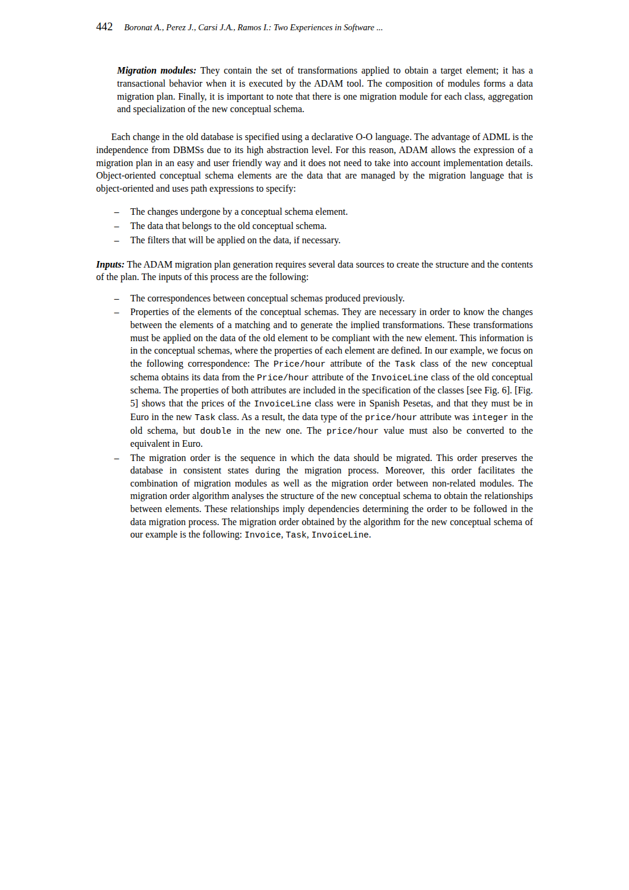442 Boronat A., Perez J., Carsi J.A., Ramos I.: Two Experiences in Software ...
Migration modules: They contain the set of transformations applied to obtain a target element; it has a transactional behavior when it is executed by the ADAM tool. The composition of modules forms a data migration plan. Finally, it is important to note that there is one migration module for each class, aggregation and specialization of the new conceptual schema.
Each change in the old database is specified using a declarative O-O language. The advantage of ADML is the independence from DBMSs due to its high abstraction level. For this reason, ADAM allows the expression of a migration plan in an easy and user friendly way and it does not need to take into account implementation details. Object-oriented conceptual schema elements are the data that are managed by the migration language that is object-oriented and uses path expressions to specify:
The changes undergone by a conceptual schema element.
The data that belongs to the old conceptual schema.
The filters that will be applied on the data, if necessary.
Inputs: The ADAM migration plan generation requires several data sources to create the structure and the contents of the plan. The inputs of this process are the following:
The correspondences between conceptual schemas produced previously.
Properties of the elements of the conceptual schemas. They are necessary in order to know the changes between the elements of a matching and to generate the implied transformations. These transformations must be applied on the data of the old element to be compliant with the new element. This information is in the conceptual schemas, where the properties of each element are defined. In our example, we focus on the following correspondence: The Price/hour attribute of the Task class of the new conceptual schema obtains its data from the Price/hour attribute of the InvoiceLine class of the old conceptual schema. The properties of both attributes are included in the specification of the classes [see Fig. 6]. [Fig. 5] shows that the prices of the InvoiceLine class were in Spanish Pesetas, and that they must be in Euro in the new Task class. As a result, the data type of the price/hour attribute was integer in the old schema, but double in the new one. The price/hour value must also be converted to the equivalent in Euro.
The migration order is the sequence in which the data should be migrated. This order preserves the database in consistent states during the migration process. Moreover, this order facilitates the combination of migration modules as well as the migration order between non-related modules. The migration order algorithm analyses the structure of the new conceptual schema to obtain the relationships between elements. These relationships imply dependencies determining the order to be followed in the data migration process. The migration order obtained by the algorithm for the new conceptual schema of our example is the following: Invoice, Task, InvoiceLine.